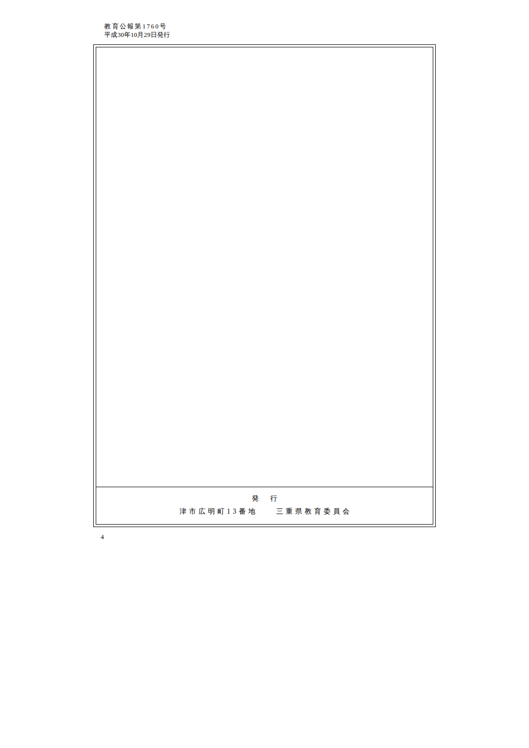教育公報第1760号
平成30年10月29日発行
発行
津市広明町13番地　　三重県教育委員会
4